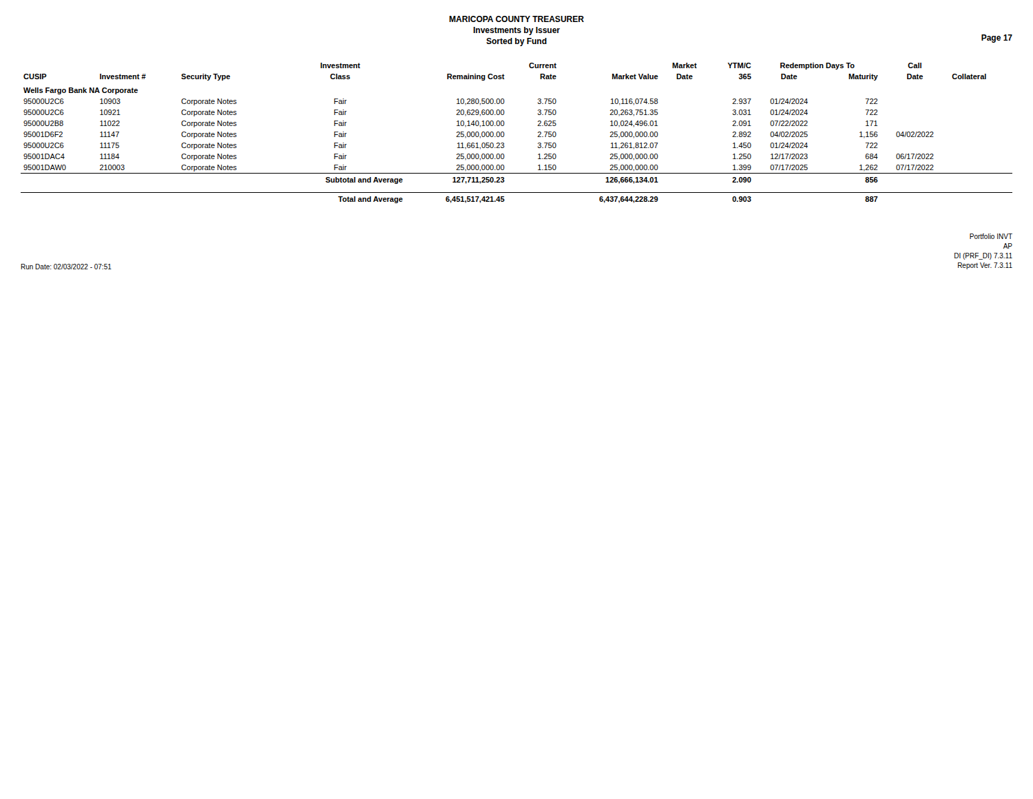MARICOPA COUNTY TREASURER
Investments by Issuer
Sorted by Fund
Page 17
| | | | Investment | | Current | | Market | YTM/C | Redemption Days To | Call | |
| --- | --- | --- | --- | --- | --- | --- | --- | --- | --- | --- | --- |
| CUSIP | Investment # | Security Type | Class | Remaining Cost | Rate | Market Value | Date | 365 | Date | Maturity | Date | Collateral |
| Wells Fargo Bank NA Corporate |
| 95000U2C6 | 10903 | Corporate Notes | Fair | 10,280,500.00 | 3.750 | 10,116,074.58 | | 2.937 | 01/24/2024 | 722 | | |
| 95000U2C6 | 10921 | Corporate Notes | Fair | 20,629,600.00 | 3.750 | 20,263,751.35 | | 3.031 | 01/24/2024 | 722 | | |
| 95000U2B8 | 11022 | Corporate Notes | Fair | 10,140,100.00 | 2.625 | 10,024,496.01 | | 2.091 | 07/22/2022 | 171 | | |
| 95001D6F2 | 11147 | Corporate Notes | Fair | 25,000,000.00 | 2.750 | 25,000,000.00 | | 2.892 | 04/02/2025 | 1,156 | 04/02/2022 | |
| 95000U2C6 | 11175 | Corporate Notes | Fair | 11,661,050.23 | 3.750 | 11,261,812.07 | | 1.450 | 01/24/2024 | 722 | | |
| 95001DAC4 | 11184 | Corporate Notes | Fair | 25,000,000.00 | 1.250 | 25,000,000.00 | | 1.250 | 12/17/2023 | 684 | 06/17/2022 | |
| 95001DAW0 | 210003 | Corporate Notes | Fair | 25,000,000.00 | 1.150 | 25,000,000.00 | | 1.399 | 07/17/2025 | 1,262 | 07/17/2022 | |
| | Subtotal and Average | 127,711,250.23 | | 126,666,134.01 | | 2.090 | | 856 | | |
| | Total and Average | 6,451,517,421.45 | | 6,437,644,228.29 | | 0.903 | | 887 | | |
Run Date: 02/03/2022 - 07:51
Portfolio INVT
AP
DI (PRF_DI) 7.3.11
Report Ver. 7.3.11